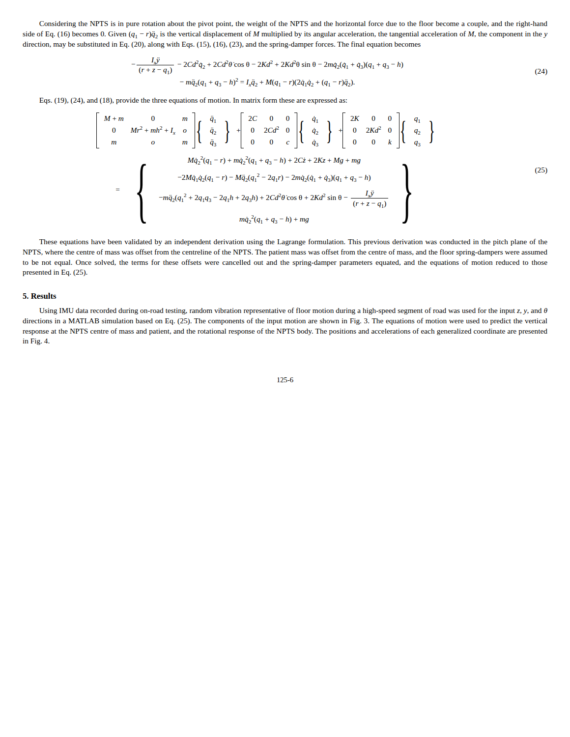Considering the NPTS is in pure rotation about the pivot point, the weight of the NPTS and the horizontal force due to the floor become a couple, and the right-hand side of Eq. (16) becomes 0. Given (q1 − r)q̈2 is the vertical displacement of M multiplied by its angular acceleration, the tangential acceleration of M, the component in the y direction, may be substituted in Eq. (20), along with Eqs. (15), (16), (23), and the spring-damper forces. The final equation becomes
−Ixÿ(r + z − q1) − 2Cd2q̇2 + 2Cd2θ̇ cos θ − 2Kd2 + 2Kd2θ sin θ − 2mq̇2(q̇1 + q̇3)(q1 + q3 − h)
− mq̈2(q1 + q3 − h)2 = Ixq̈2 + M(q1 − r)(2q̇1q̇2 + (q1 − r)q̈2).
(24)
Eqs. (19), (24), and (18), provide the three equations of motion. In matrix form these are expressed as:
| M + m | 0 | m |
| 0 | Mr 2 + mh 2 + I x | o |
| m | o | m |
{
| q̈ 1 |
| q̈ 2 |
| q̈ 3 |
} +
| 2 C | 0 | 0 |
| 0 | 2 Cd 2 | 0 |
| 0 | 0 | c |
{
| q̇ 1 |
| q̇ 2 |
| q̇ 3 |
} +
| 2 K | 0 | 0 |
| 0 | 2 Kd 2 | 0 |
| 0 | 0 | k |
{
| q 1 |
| q 2 |
| q 3 |
}
= {
Mq̇22(q1 − r) + mq̇22(q1 + q3 − h) + 2Cż + 2Kz + Mg + mg
−2Mq̇1q̇2(q1 − r) − Mq̈2(q12 − 2q1r) − 2mq̇2(q̇1 + q̇3)(q1 + q3 − h)
−mq̈2(q12 + 2q1q3 − 2q1h + 2q3h) + 2Cd2θ̇ cos θ + 2Kd2 sin θ − Ixÿ(r + z − q1)
mq̇22(q1 + q3 − h) + mg
}
(25)
These equations have been validated by an independent derivation using the Lagrange formulation. This previous derivation was conducted in the pitch plane of the NPTS, where the centre of mass was offset from the centreline of the NPTS. The patient mass was offset from the centre of mass, and the floor spring-dampers were assumed to be not equal. Once solved, the terms for these offsets were cancelled out and the spring-damper parameters equated, and the equations of motion reduced to those presented in Eq. (25).
5. Results
Using IMU data recorded during on-road testing, random vibration representative of floor motion during a high-speed segment of road was used for the input z, y, and θ directions in a MATLAB simulation based on Eq. (25). The components of the input motion are shown in Fig. 3. The equations of motion were used to predict the vertical response at the NPTS centre of mass and patient, and the rotational response of the NPTS body. The positions and accelerations of each generalized coordinate are presented in Fig. 4.
125-6